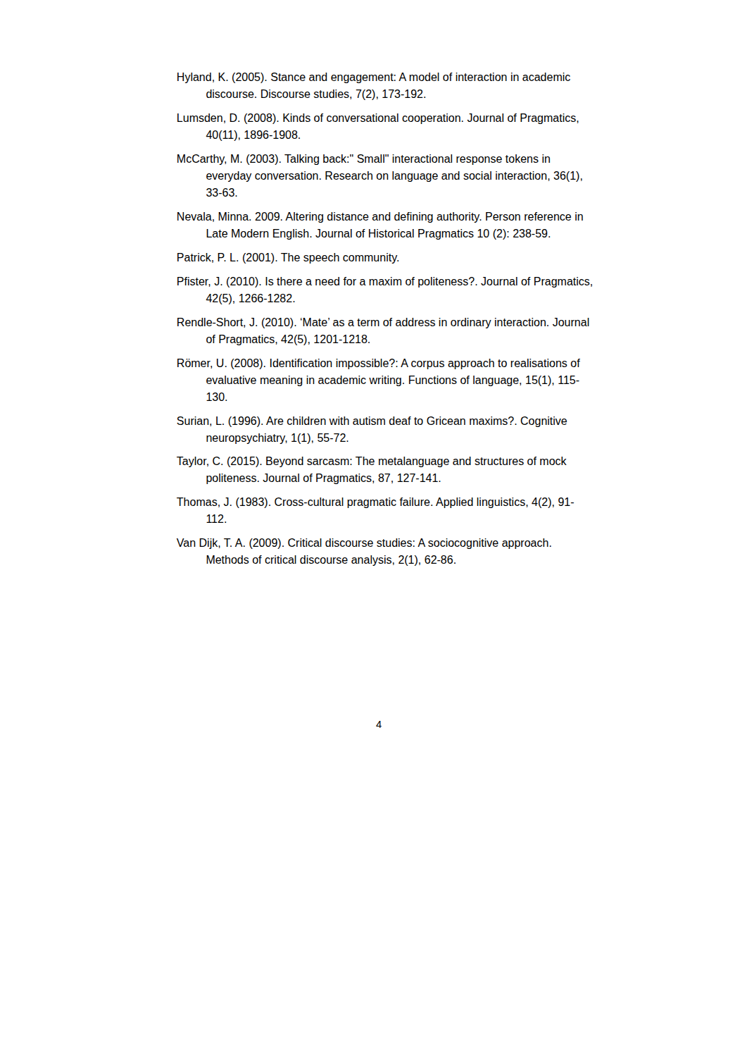Hyland, K. (2005). Stance and engagement: A model of interaction in academic discourse. Discourse studies, 7(2), 173-192.
Lumsden, D. (2008). Kinds of conversational cooperation. Journal of Pragmatics, 40(11), 1896-1908.
McCarthy, M. (2003). Talking back:" Small" interactional response tokens in everyday conversation. Research on language and social interaction, 36(1), 33-63.
Nevala, Minna. 2009. Altering distance and defining authority. Person reference in Late Modern English. Journal of Historical Pragmatics 10 (2): 238-59.
Patrick, P. L. (2001). The speech community.
Pfister, J. (2010). Is there a need for a maxim of politeness?. Journal of Pragmatics, 42(5), 1266-1282.
Rendle-Short, J. (2010). ‘Mate’ as a term of address in ordinary interaction. Journal of Pragmatics, 42(5), 1201-1218.
Römer, U. (2008). Identification impossible?: A corpus approach to realisations of evaluative meaning in academic writing. Functions of language, 15(1), 115-130.
Surian, L. (1996). Are children with autism deaf to Gricean maxims?. Cognitive neuropsychiatry, 1(1), 55-72.
Taylor, C. (2015). Beyond sarcasm: The metalanguage and structures of mock politeness. Journal of Pragmatics, 87, 127-141.
Thomas, J. (1983). Cross-cultural pragmatic failure. Applied linguistics, 4(2), 91-112.
Van Dijk, T. A. (2009). Critical discourse studies: A sociocognitive approach. Methods of critical discourse analysis, 2(1), 62-86.
4